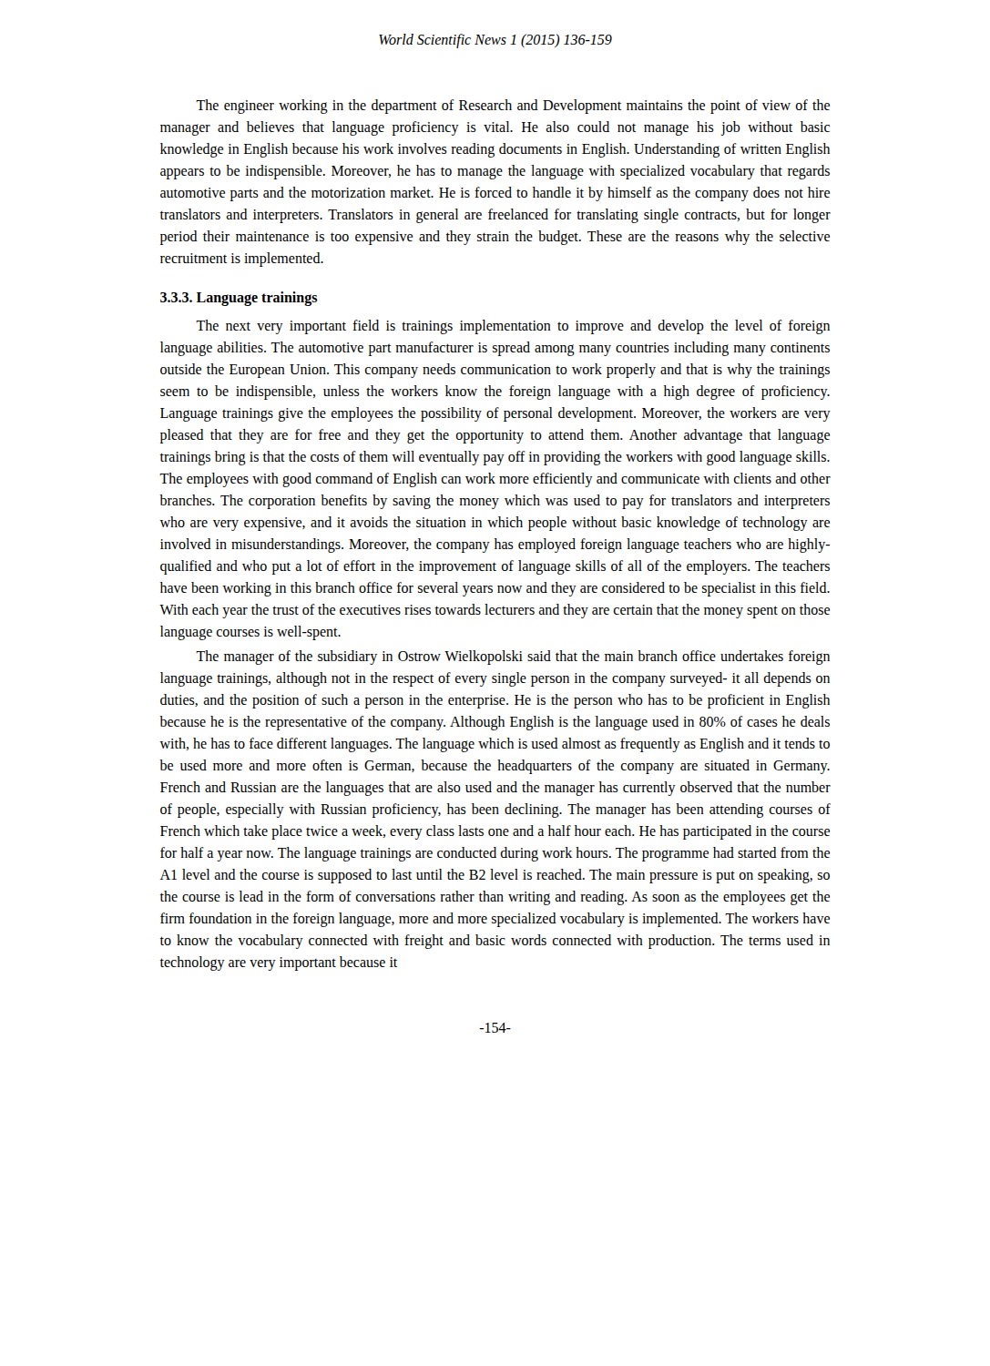World Scientific News 1 (2015) 136-159
The engineer working in the department of Research and Development maintains the point of view of the manager and believes that language proficiency is vital. He also could not manage his job without basic knowledge in English because his work involves reading documents in English. Understanding of written English appears to be indispensible. Moreover, he has to manage the language with specialized vocabulary that regards automotive parts and the motorization market. He is forced to handle it by himself as the company does not hire translators and interpreters. Translators in general are freelanced for translating single contracts, but for longer period their maintenance is too expensive and they strain the budget. These are the reasons why the selective recruitment is implemented.
3.3.3. Language trainings
The next very important field is trainings implementation to improve and develop the level of foreign language abilities. The automotive part manufacturer is spread among many countries including many continents outside the European Union. This company needs communication to work properly and that is why the trainings seem to be indispensible, unless the workers know the foreign language with a high degree of proficiency. Language trainings give the employees the possibility of personal development. Moreover, the workers are very pleased that they are for free and they get the opportunity to attend them. Another advantage that language trainings bring is that the costs of them will eventually pay off in providing the workers with good language skills. The employees with good command of English can work more efficiently and communicate with clients and other branches. The corporation benefits by saving the money which was used to pay for translators and interpreters who are very expensive, and it avoids the situation in which people without basic knowledge of technology are involved in misunderstandings. Moreover, the company has employed foreign language teachers who are highly-qualified and who put a lot of effort in the improvement of language skills of all of the employers. The teachers have been working in this branch office for several years now and they are considered to be specialist in this field. With each year the trust of the executives rises towards lecturers and they are certain that the money spent on those language courses is well-spent.
The manager of the subsidiary in Ostrow Wielkopolski said that the main branch office undertakes foreign language trainings, although not in the respect of every single person in the company surveyed- it all depends on duties, and the position of such a person in the enterprise. He is the person who has to be proficient in English because he is the representative of the company. Although English is the language used in 80% of cases he deals with, he has to face different languages. The language which is used almost as frequently as English and it tends to be used more and more often is German, because the headquarters of the company are situated in Germany. French and Russian are the languages that are also used and the manager has currently observed that the number of people, especially with Russian proficiency, has been declining. The manager has been attending courses of French which take place twice a week, every class lasts one and a half hour each. He has participated in the course for half a year now. The language trainings are conducted during work hours. The programme had started from the A1 level and the course is supposed to last until the B2 level is reached. The main pressure is put on speaking, so the course is lead in the form of conversations rather than writing and reading. As soon as the employees get the firm foundation in the foreign language, more and more specialized vocabulary is implemented. The workers have to know the vocabulary connected with freight and basic words connected with production. The terms used in technology are very important because it
-154-